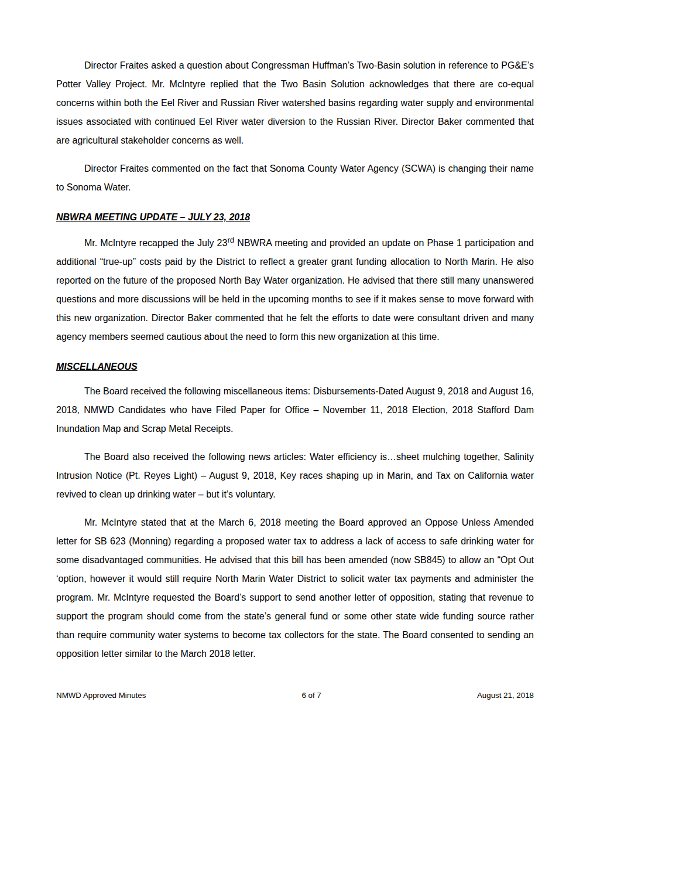Director Fraites asked a question about Congressman Huffman’s Two-Basin solution in reference to PG&E’s Potter Valley Project. Mr. McIntyre replied that the Two Basin Solution acknowledges that there are co-equal concerns within both the Eel River and Russian River watershed basins regarding water supply and environmental issues associated with continued Eel River water diversion to the Russian River. Director Baker commented that are agricultural stakeholder concerns as well.
Director Fraites commented on the fact that Sonoma County Water Agency (SCWA) is changing their name to Sonoma Water.
NBWRA MEETING UPDATE – JULY 23, 2018
Mr. McIntyre recapped the July 23rd NBWRA meeting and provided an update on Phase 1 participation and additional “true-up” costs paid by the District to reflect a greater grant funding allocation to North Marin. He also reported on the future of the proposed North Bay Water organization. He advised that there still many unanswered questions and more discussions will be held in the upcoming months to see if it makes sense to move forward with this new organization. Director Baker commented that he felt the efforts to date were consultant driven and many agency members seemed cautious about the need to form this new organization at this time.
MISCELLANEOUS
The Board received the following miscellaneous items: Disbursements-Dated August 9, 2018 and August 16, 2018, NMWD Candidates who have Filed Paper for Office – November 11, 2018 Election, 2018 Stafford Dam Inundation Map and Scrap Metal Receipts.
The Board also received the following news articles: Water efficiency is…sheet mulching together, Salinity Intrusion Notice (Pt. Reyes Light) – August 9, 2018, Key races shaping up in Marin, and Tax on California water revived to clean up drinking water – but it’s voluntary.
Mr. McIntyre stated that at the March 6, 2018 meeting the Board approved an Oppose Unless Amended letter for SB 623 (Monning) regarding a proposed water tax to address a lack of access to safe drinking water for some disadvantaged communities. He advised that this bill has been amended (now SB845) to allow an “Opt Out ‘option, however it would still require North Marin Water District to solicit water tax payments and administer the program. Mr. McIntyre requested the Board’s support to send another letter of opposition, stating that revenue to support the program should come from the state’s general fund or some other state wide funding source rather than require community water systems to become tax collectors for the state. The Board consented to sending an opposition letter similar to the March 2018 letter.
NMWD Approved Minutes 6 of 7 August 21, 2018